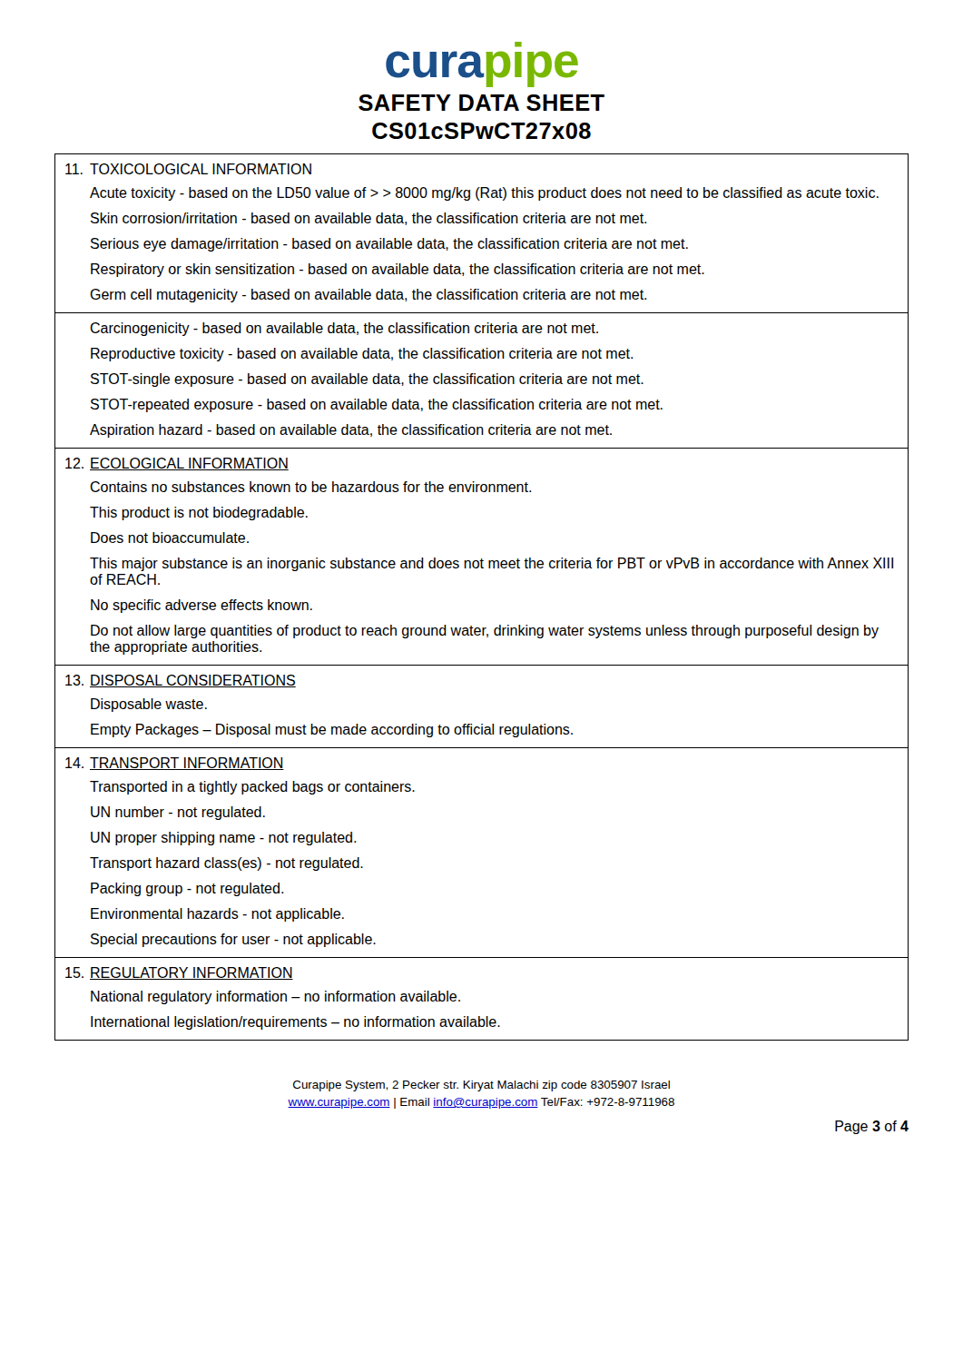curapipe
SAFETY DATA SHEET
CS01cSPwCT27x08
| 11. TOXICOLOGICAL INFORMATION Acute toxicity - based on the LD50 value of > > 8000 mg/kg (Rat) this product does not need to be classified as acute toxic. Skin corrosion/irritation - based on available data, the classification criteria are not met. Serious eye damage/irritation - based on available data, the classification criteria are not met. Respiratory or skin sensitization - based on available data, the classification criteria are not met. Germ cell mutagenicity - based on available data, the classification criteria are not met. |
| Carcinogenicity - based on available data, the classification criteria are not met. Reproductive toxicity - based on available data, the classification criteria are not met. STOT-single exposure - based on available data, the classification criteria are not met. STOT-repeated exposure - based on available data, the classification criteria are not met. Aspiration hazard - based on available data, the classification criteria are not met. |
| 12. ECOLOGICAL INFORMATION Contains no substances known to be hazardous for the environment. This product is not biodegradable. Does not bioaccumulate. This major substance is an inorganic substance and does not meet the criteria for PBT or vPvB in accordance with Annex XIII of REACH. No specific adverse effects known. Do not allow large quantities of product to reach ground water, drinking water systems unless through purposeful design by the appropriate authorities. |
| 13. DISPOSAL CONSIDERATIONS Disposable waste. Empty Packages – Disposal must be made according to official regulations. |
| 14. TRANSPORT INFORMATION Transported in a tightly packed bags or containers. UN number - not regulated. UN proper shipping name - not regulated. Transport hazard class(es) - not regulated. Packing group - not regulated. Environmental hazards - not applicable. Special precautions for user - not applicable. |
| 15. REGULATORY INFORMATION National regulatory information – no information available. International legislation/requirements – no information available. |
Curapipe System, 2 Pecker str. Kiryat Malachi zip code 8305907 Israel
www.curapipe.com | Email info@curapipe.com Tel/Fax: +972-8-9711968
Page 3 of 4